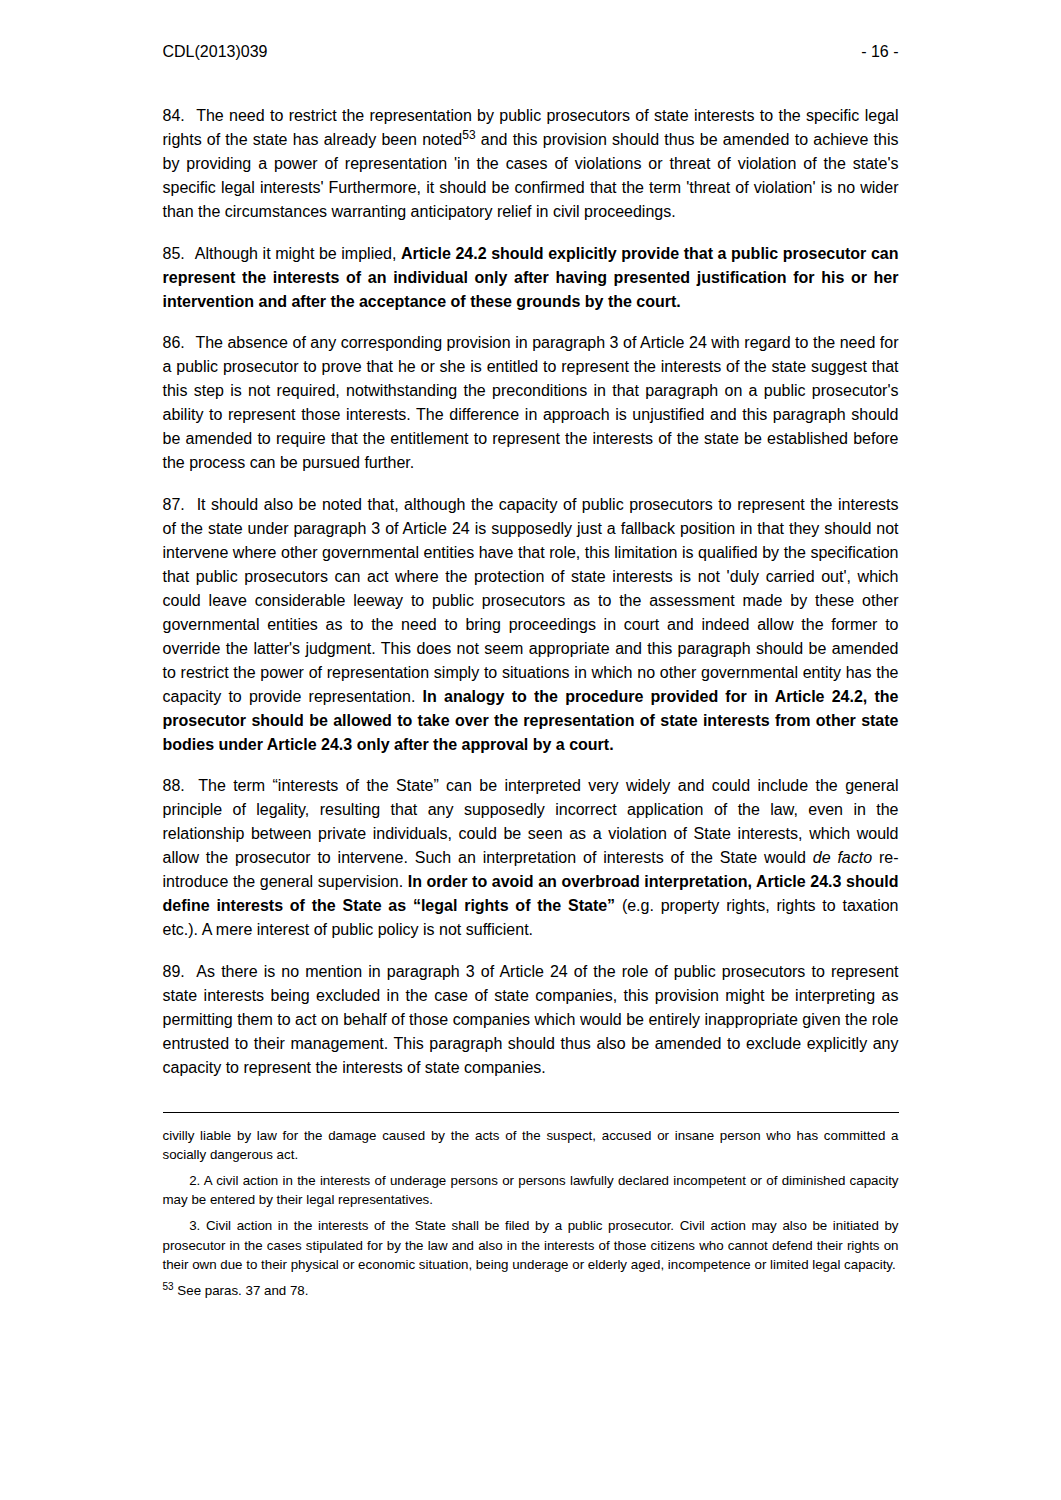CDL(2013)039 - 16 -
84. The need to restrict the representation by public prosecutors of state interests to the specific legal rights of the state has already been noted53 and this provision should thus be amended to achieve this by providing a power of representation 'in the cases of violations or threat of violation of the state's specific legal interests' Furthermore, it should be confirmed that the term 'threat of violation' is no wider than the circumstances warranting anticipatory relief in civil proceedings.
85. Although it might be implied, Article 24.2 should explicitly provide that a public prosecutor can represent the interests of an individual only after having presented justification for his or her intervention and after the acceptance of these grounds by the court.
86. The absence of any corresponding provision in paragraph 3 of Article 24 with regard to the need for a public prosecutor to prove that he or she is entitled to represent the interests of the state suggest that this step is not required, notwithstanding the preconditions in that paragraph on a public prosecutor's ability to represent those interests. The difference in approach is unjustified and this paragraph should be amended to require that the entitlement to represent the interests of the state be established before the process can be pursued further.
87. It should also be noted that, although the capacity of public prosecutors to represent the interests of the state under paragraph 3 of Article 24 is supposedly just a fallback position in that they should not intervene where other governmental entities have that role, this limitation is qualified by the specification that public prosecutors can act where the protection of state interests is not 'duly carried out', which could leave considerable leeway to public prosecutors as to the assessment made by these other governmental entities as to the need to bring proceedings in court and indeed allow the former to override the latter's judgment. This does not seem appropriate and this paragraph should be amended to restrict the power of representation simply to situations in which no other governmental entity has the capacity to provide representation. In analogy to the procedure provided for in Article 24.2, the prosecutor should be allowed to take over the representation of state interests from other state bodies under Article 24.3 only after the approval by a court.
88. The term “interests of the State” can be interpreted very widely and could include the general principle of legality, resulting that any supposedly incorrect application of the law, even in the relationship between private individuals, could be seen as a violation of State interests, which would allow the prosecutor to intervene. Such an interpretation of interests of the State would de facto re-introduce the general supervision. In order to avoid an overbroad interpretation, Article 24.3 should define interests of the State as “legal rights of the State” (e.g. property rights, rights to taxation etc.). A mere interest of public policy is not sufficient.
89. As there is no mention in paragraph 3 of Article 24 of the role of public prosecutors to represent state interests being excluded in the case of state companies, this provision might be interpreting as permitting them to act on behalf of those companies which would be entirely inappropriate given the role entrusted to their management. This paragraph should thus also be amended to exclude explicitly any capacity to represent the interests of state companies.
civilly liable by law for the damage caused by the acts of the suspect, accused or insane person who has committed a socially dangerous act.
2. A civil action in the interests of underage persons or persons lawfully declared incompetent or of diminished capacity may be entered by their legal representatives.
3. Civil action in the interests of the State shall be filed by a public prosecutor. Civil action may also be initiated by prosecutor in the cases stipulated for by the law and also in the interests of those citizens who cannot defend their rights on their own due to their physical or economic situation, being underage or elderly aged, incompetence or limited legal capacity.
53 See paras. 37 and 78.